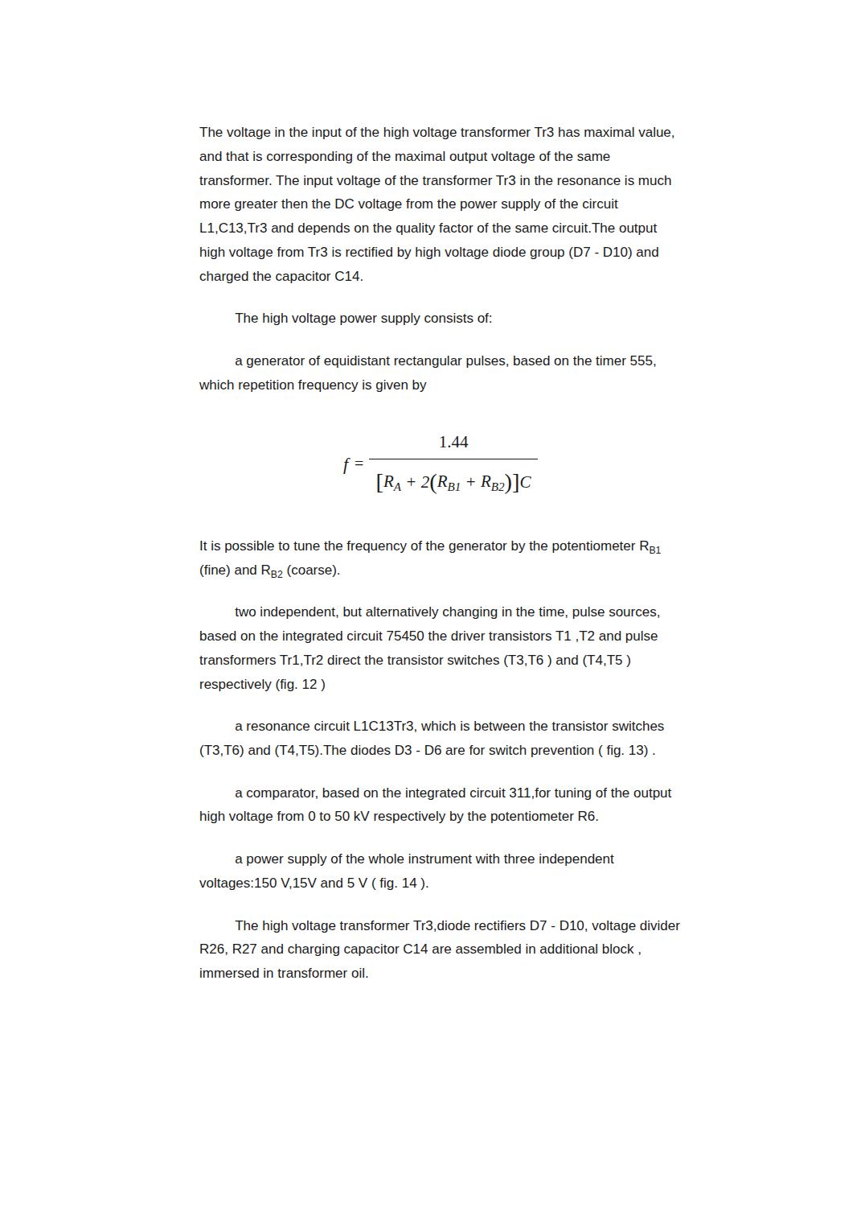The voltage in the input of the high voltage transformer Tr3 has maximal value, and that is corresponding of the maximal output voltage of the same transformer. The input voltage of the transformer Tr3 in the resonance is much more greater then the DC voltage from the power supply of the circuit L1,C13,Tr3 and depends on the quality factor of the same circuit.The output high voltage from Tr3 is rectified by high voltage diode group (D7 - D10) and charged the capacitor C14.
The high voltage power supply consists of:
a generator of equidistant rectangular pulses, based on the timer 555, which repetition frequency is given by
f=1.44[RA + 2(RB1 + RB2)] C
It is possible to tune the frequency of the generator by the potentiometer RB1 (fine) and RB2 (coarse).
two independent, but alternatively changing in the time, pulse sources, based on the integrated circuit 75450 the driver transistors T1 ,T2 and pulse transformers Tr1,Tr2 direct the transistor switches (T3,T6 ) and (T4,T5 ) respectively (fig. 12 )
a resonance circuit L1C13Tr3, which is between the transistor switches (T3,T6) and (T4,T5).The diodes D3 - D6 are for switch prevention ( fig. 13) .
a comparator, based on the integrated circuit 311,for tuning of the output high voltage from 0 to 50 kV respectively by the potentiometer R6.
a power supply of the whole instrument with three independent voltages:150 V,15V and 5 V ( fig. 14 ).
The high voltage transformer Tr3,diode rectifiers D7 - D10, voltage divider R26, R27 and charging capacitor C14 are assembled in additional block , immersed in transformer oil.